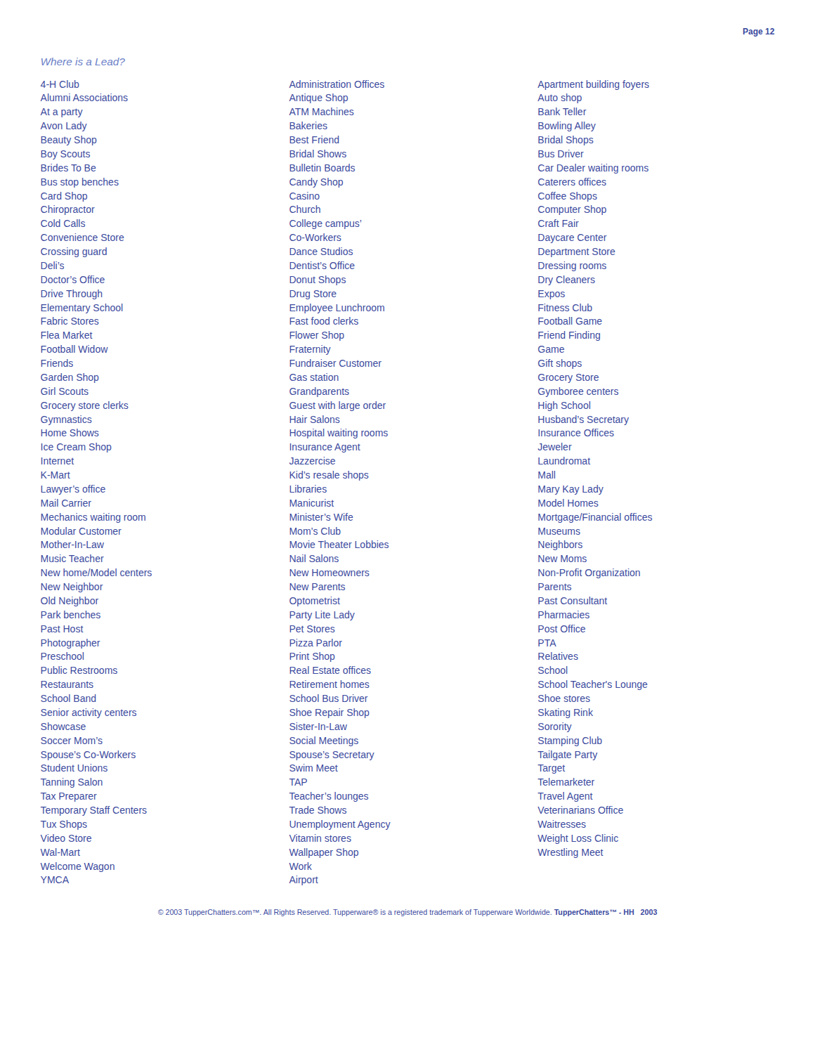Page 12
Where is a Lead?
4-H Club
Alumni Associations
At a party
Avon Lady
Beauty Shop
Boy Scouts
Brides To Be
Bus stop benches
Card Shop
Chiropractor
Cold Calls
Convenience Store
Crossing guard
Deli’s
Doctor’s Office
Drive Through
Elementary School
Fabric Stores
Flea Market
Football Widow
Friends
Garden Shop
Girl Scouts
Grocery store clerks
Gymnastics
Home Shows
Ice Cream Shop
Internet
K-Mart
Lawyer’s office
Mail Carrier
Mechanics waiting room
Modular Customer
Mother-In-Law
Music Teacher
New home/Model centers
New Neighbor
Old Neighbor
Park benches
Past Host
Photographer
Preschool
Public Restrooms
Restaurants
School Band
Senior activity centers
Showcase
Soccer Mom’s
Spouse’s Co-Workers
Student Unions
Tanning Salon
Tax Preparer
Temporary Staff Centers
Tux Shops
Video Store
Wal-Mart
Welcome Wagon
YMCA
Administration Offices
Antique Shop
ATM Machines
Bakeries
Best Friend
Bridal Shows
Bulletin Boards
Candy Shop
Casino
Church
College campus’
Co-Workers
Dance Studios
Dentist’s Office
Donut Shops
Drug Store
Employee Lunchroom
Fast food clerks
Flower Shop
Fraternity
Fundraiser Customer
Gas station
Grandparents
Guest with large order
Hair Salons
Hospital waiting rooms
Insurance Agent
Jazzercise
Kid’s resale shops
Libraries
Manicurist
Minister’s Wife
Mom’s Club
Movie Theater Lobbies
Nail Salons
New Homeowners
New Parents
Optometrist
Party Lite Lady
Pet Stores
Pizza Parlor
Print Shop
Real Estate offices
Retirement homes
School Bus Driver
Shoe Repair Shop
Sister-In-Law
Social Meetings
Spouse’s Secretary
Swim Meet
TAP
Teacher’s lounges
Trade Shows
Unemployment Agency
Vitamin stores
Wallpaper Shop
Work
Airport
Apartment building foyers
Auto shop
Bank Teller
Bowling Alley
Bridal Shops
Bus Driver
Car Dealer waiting rooms
Caterers offices
Coffee Shops
Computer Shop
Craft Fair
Daycare Center
Department Store
Dressing rooms
Dry Cleaners
Expos
Fitness Club
Football Game
Friend Finding
Game
Gift shops
Grocery Store
Gymboree centers
High School
Husband’s Secretary
Insurance Offices
Jeweler
Laundromat
Mall
Mary Kay Lady
Model Homes
Mortgage/Financial offices
Museums
Neighbors
New Moms
Non-Profit Organization
Parents
Past Consultant
Pharmacies
Post Office
PTA
Relatives
School
School Teacher's Lounge
Shoe stores
Skating Rink
Sorority
Stamping Club
Tailgate Party
Target
Telemarketer
Travel Agent
Veterinarians Office
Waitresses
Weight Loss Clinic
Wrestling Meet
© 2003 TupperChatters.com™. All Rights Reserved. Tupperware® is a registered trademark of Tupperware Worldwide. TupperChatters™ - HH 2003